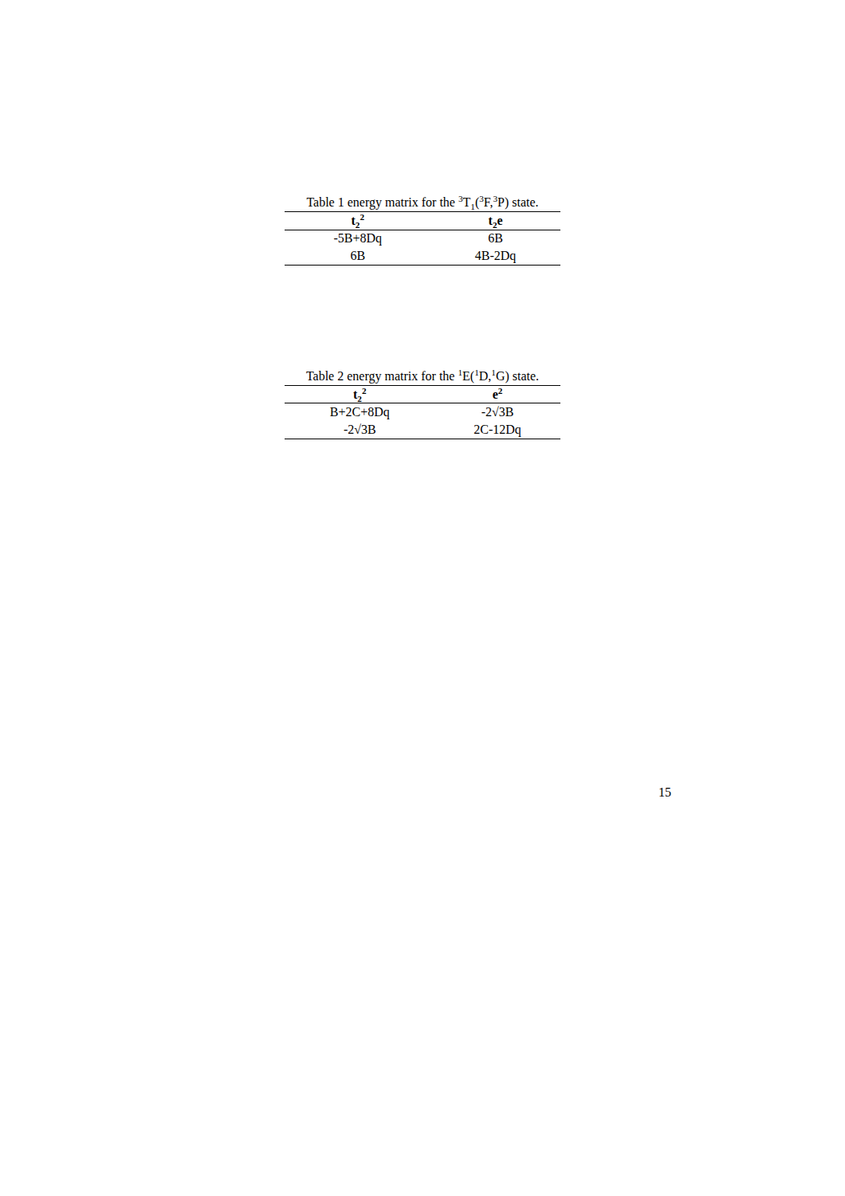Table 1 energy matrix for the 3T1(3F,3P) state.
| t 2 2 | t 2 e |
| --- | --- |
| -5B+8Dq | 6B |
| 6B | 4B-2Dq |
Table 2 energy matrix for the 1E(1D,1G) state.
| t 2 2 | e 2 |
| --- | --- |
| B+2C+8Dq | -2√3B |
| -2√3B | 2C-12Dq |
15